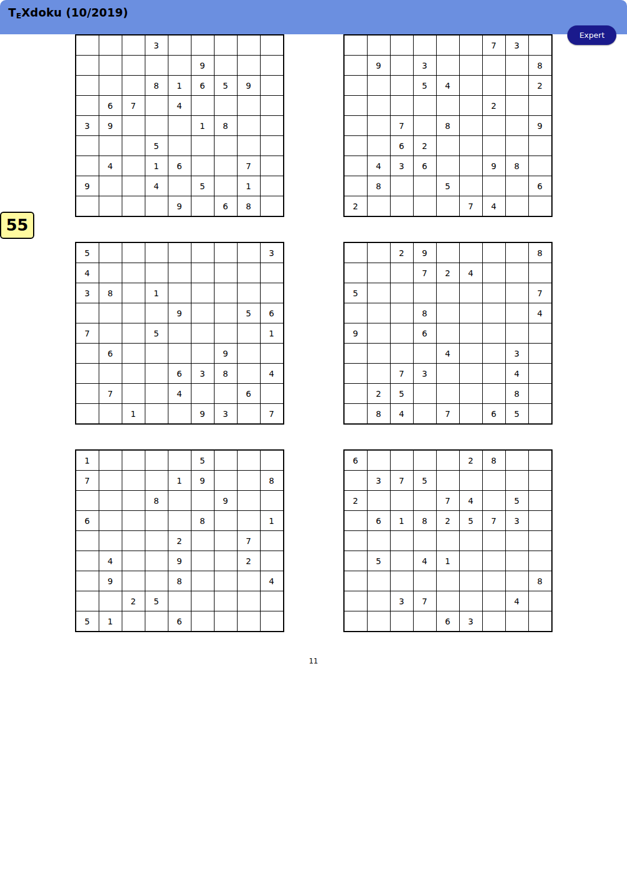TEXdoku (10/2019)
Expert
55
| | | | 3 | | | | | |
| | | | | | 9 | | | |
| | | | 8 | 1 | 6 | 5 | 9 | |
| | 6 | 7 | | 4 | | | | |
| 3 | 9 | | | | 1 | 8 | | |
| | | | 5 | | | | | |
| | 4 | | 1 | 6 | | | 7 | |
| 9 | | | 4 | | 5 | | 1 | |
| | | | | 9 | | 6 | 8 | |
| | | | | | | 7 | 3 | |
| | 9 | | 3 | | | | | 8 |
| | | | 5 | 4 | | | | 2 |
| | | | | | | 2 | | |
| | | 7 | | 8 | | | | 9 |
| | | 6 | 2 | | | | | |
| | 4 | 3 | 6 | | | 9 | 8 | |
| | 8 | | | 5 | | | | 6 |
| 2 | | | | | 7 | 4 | | |
| 5 | | | | | | | | 3 |
| 4 | | | | | | | | |
| 3 | 8 | | 1 | | | | | |
| | | | | 9 | | | 5 | 6 |
| 7 | | | 5 | | | | | 1 |
| | 6 | | | | | 9 | | |
| | | | | 6 | 3 | 8 | | 4 |
| | 7 | | | 4 | | | 6 | |
| | | 1 | | | 9 | 3 | | 7 |
| | | 2 | 9 | | | | | 8 |
| | | | 7 | 2 | 4 | | | |
| 5 | | | | | | | | 7 |
| | | | 8 | | | | | 4 |
| 9 | | | 6 | | | | | |
| | | | | 4 | | | 3 | |
| | | 7 | 3 | | | | 4 | |
| | 2 | 5 | | | | | 8 | |
| | 8 | 4 | | 7 | | 6 | 5 | |
| 1 | | | | | 5 | | | |
| 7 | | | | 1 | 9 | | | 8 |
| | | | 8 | | | 9 | | |
| 6 | | | | | 8 | | | 1 |
| | | | | 2 | | | 7 | |
| | 4 | | | 9 | | | 2 | |
| | 9 | | | 8 | | | | 4 |
| | | 2 | 5 | | | | | |
| 5 | 1 | | | 6 | | | | |
| 6 | | | | | 2 | 8 | | |
| | 3 | 7 | 5 | | | | | |
| 2 | | | | 7 | 4 | | 5 | |
| | 6 | 1 | 8 | 2 | 5 | 7 | 3 | |
| | 5 | | 4 | 1 | | | | |
| | | | | | | | | 8 |
| | | 3 | 7 | | | | 4 | |
| | | | | 6 | 3 | | | |
11